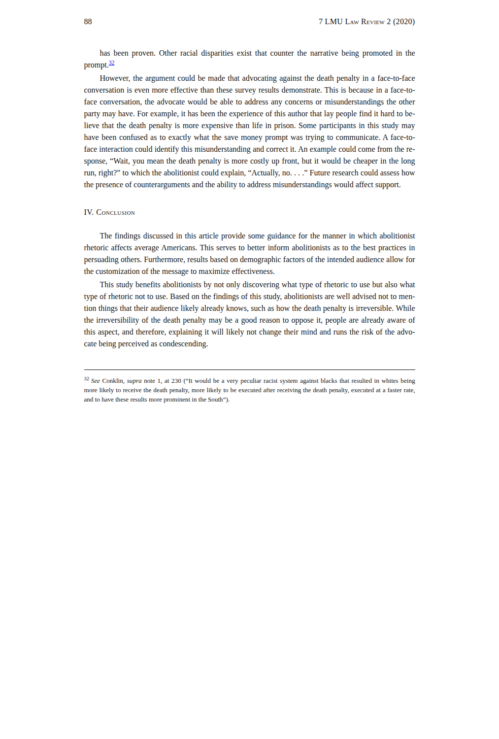88 7 LMU Law Review 2 (2020)
has been proven. Other racial disparities exist that counter the narrative being promoted in the prompt.32
However, the argument could be made that advocating against the death penalty in a face-to-face conversation is even more effective than these survey results demonstrate. This is because in a face-to-face conversation, the advocate would be able to address any concerns or misunderstandings the other party may have. For example, it has been the experience of this author that lay people find it hard to believe that the death penalty is more expensive than life in prison. Some participants in this study may have been confused as to exactly what the save money prompt was trying to communicate. A face-to-face interaction could identify this misunderstanding and correct it. An example could come from the response, “Wait, you mean the death penalty is more costly up front, but it would be cheaper in the long run, right?” to which the abolitionist could explain, “Actually, no. . . .” Future research could assess how the presence of counterarguments and the ability to address misunderstandings would affect support.
IV. Conclusion
The findings discussed in this article provide some guidance for the manner in which abolitionist rhetoric affects average Americans. This serves to better inform abolitionists as to the best practices in persuading others. Furthermore, results based on demographic factors of the intended audience allow for the customization of the message to maximize effectiveness.
This study benefits abolitionists by not only discovering what type of rhetoric to use but also what type of rhetoric not to use. Based on the findings of this study, abolitionists are well advised not to mention things that their audience likely already knows, such as how the death penalty is irreversible. While the irreversibility of the death penalty may be a good reason to oppose it, people are already aware of this aspect, and therefore, explaining it will likely not change their mind and runs the risk of the advocate being perceived as condescending.
See Conklin, supra note 1, at 230 (“It would be a very peculiar racist system against blacks that resulted in whites being more likely to receive the death penalty, more likely to be executed after receiving the death penalty, executed at a faster rate, and to have these results more prominent in the South”).